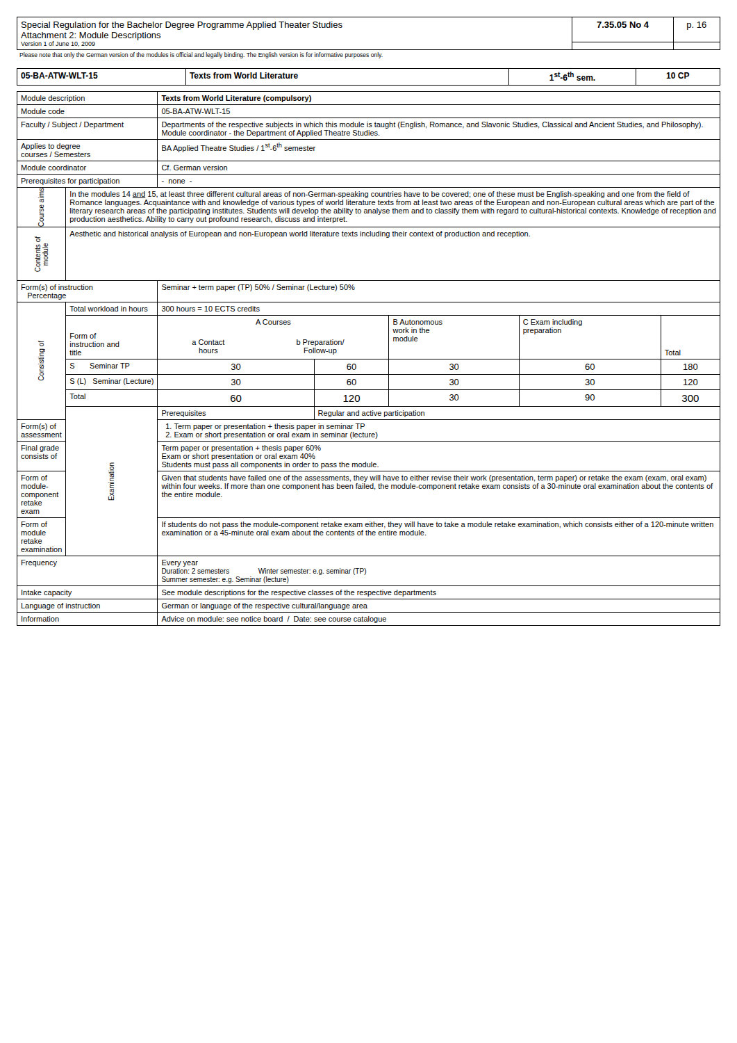| Special Regulation for the Bachelor Degree Programme Applied Theater Studies Attachment 2: Module Descriptions Version 1 of June 10, 2009 | 7.35.05 No 4 | p. 16 |
Please note that only the German version of the modules is official and legally binding. The English version is for informative purposes only.
| 05-BA-ATW-WLT-15 | Texts from World Literature | 1 st -6 th sem. | 10 CP |
| Module description | Texts from World Literature (compulsory) |
| Module code | 05-BA-ATW-WLT-15 |
| Faculty / Subject / Department | Departments of the respective subjects in which this module is taught (English, Romance, and Slavonic Studies, Classical and Ancient Studies, and Philosophy). Module coordinator - the Department of Applied Theatre Studies. |
| Applies to degree courses / Semesters | BA Applied Theatre Studies / 1 st -6 th semester |
| Module coordinator | Cf. German version |
| Prerequisites for participation | - none - |
| Course aims | In the modules 14 and 15, at least three different cultural areas of non-German-speaking countries have to be covered; one of these must be English-speaking and one from the field of Romance languages. Acquaintance with and knowledge of various types of world literature texts from at least two areas of the European and non-European cultural areas which are part of the literary research areas of the participating institutes. Students will develop the ability to analyse them and to classify them with regard to cultural-historical contexts. Knowledge of reception and production aesthetics. Ability to carry out profound research, discuss and interpret. |
| Contents of module | Aesthetic and historical analysis of European and non-European world literature texts including their context of production and reception. |
| Form(s) of instruction Percentage | Seminar + term paper (TP) 50% / Seminar (Lecture) 50% |
| Consisting of | Total workload in hours | 300 hours = 10 ECTS credits |
| Form of instruction and title | A Courses / a Contact hours / b Preparation/ Follow-up / | B Autonomous work in the module | C Exam including preparation | Total |
| S Seminar TP | 30 | 60 | 30 | 60 | 180 |
| S (L) Seminar (Lecture) | 30 | 60 | 30 | 30 | 120 |
| Total | 60 | 120 | 30 | 90 | 300 |
| Examination | Prerequisites | Regular and active participation |
| Form(s) of assessment | Term paper or presentation + thesis paper in seminar TP Exam or short presentation or oral exam in seminar (lecture) |
| Final grade consists of | Term paper or presentation + thesis paper 60% Exam or short presentation or oral exam 40% Students must pass all components in order to pass the module. |
| Form of module-component retake exam | Given that students have failed one of the assessments, they will have to either revise their work (presentation, term paper) or retake the exam (exam, oral exam) within four weeks. If more than one component has been failed, the module-component retake exam consists of a 30-minute oral examination about the contents of the entire module. |
| Form of module retake examination | If students do not pass the module-component retake exam either, they will have to take a module retake examination, which consists either of a 120-minute written examination or a 45-minute oral exam about the contents of the entire module. |
| Frequency | Every year Duration: 2 semesters Winter semester: e.g. seminar (TP) Summer semester: e.g. Seminar (lecture) |
| Intake capacity | See module descriptions for the respective classes of the respective departments |
| Language of instruction | German or language of the respective cultural/language area |
| Information | Advice on module: see notice board / Date: see course catalogue |